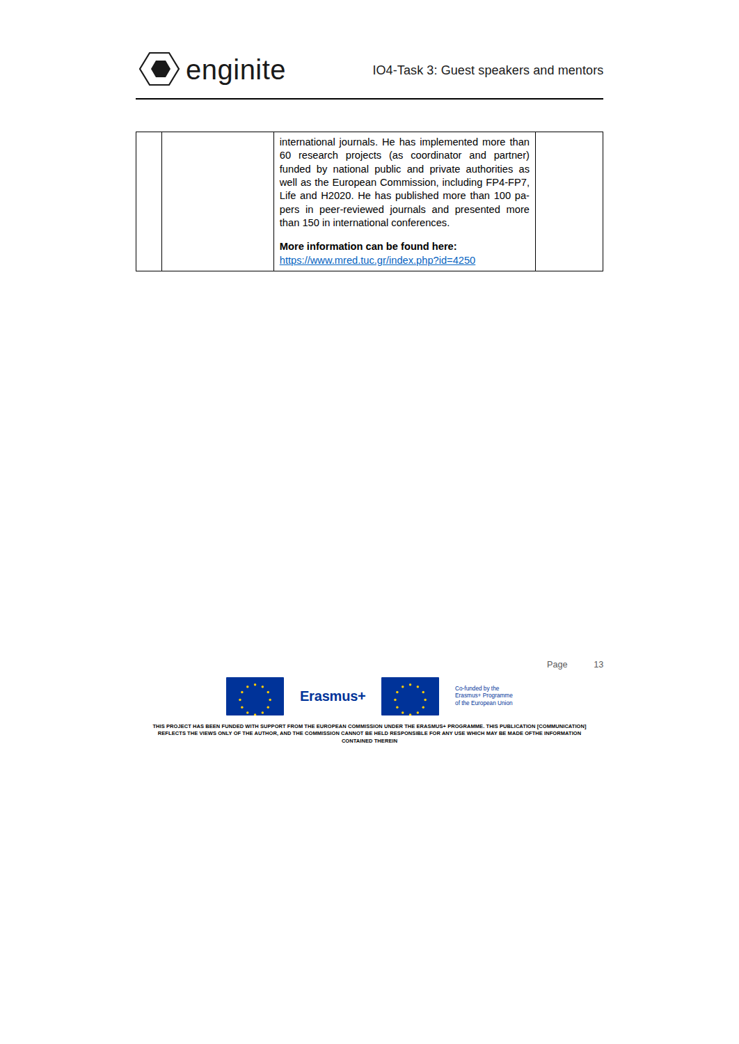enginite
IO4-Task 3: Guest speakers and mentors
| | | international journals. He has implemented more than 60 research projects (as coordinator and partner) funded by national public and private authorities as well as the European Commission, including FP4-FP7, Life and H2020. He has published more than 100 papers in peer-reviewed journals and presented more than 150 in international conferences. More information can be found here: https://www.mred.tuc.gr/index.php?id=4250 | |
Page13
Erasmus+
Co-funded by the
Erasmus+ Programme
of the European Union
THIS PROJECT HAS BEEN FUNDED WITH SUPPORT FROM THE EUROPEAN COMMISSION UNDER THE ERASMUS+ PROGRAMME. THIS PUBLICATION [COMMUNICATION] REFLECTS THE VIEWS ONLY OF THE AUTHOR, AND THE COMMISSION CANNOT BE HELD RESPONSIBLE FOR ANY USE WHICH MAY BE MADE OFTHE INFORMATION CONTAINED THEREIN